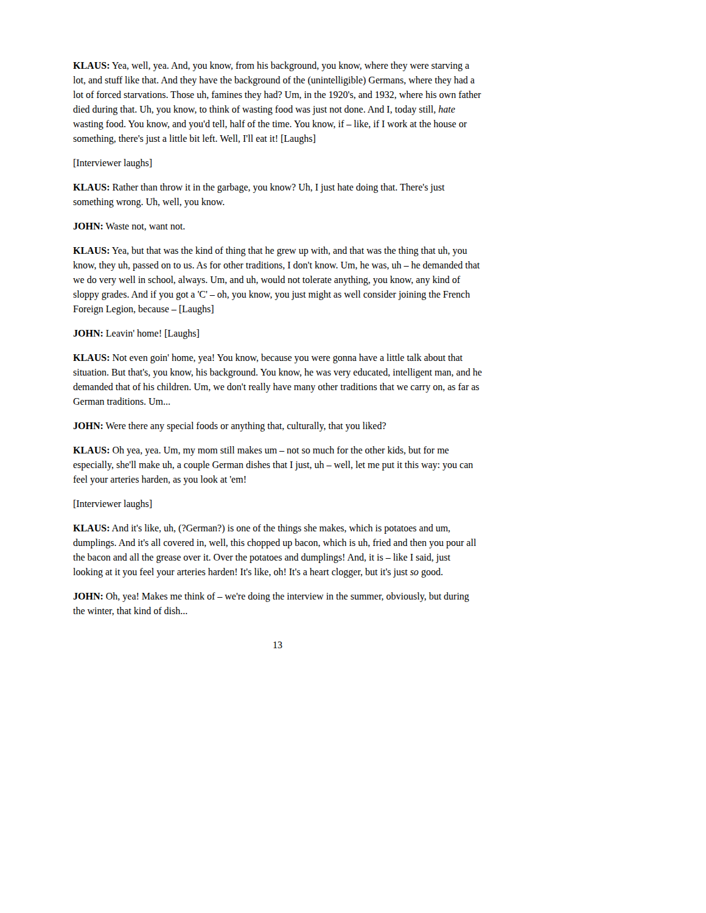KLAUS: Yea, well, yea. And, you know, from his background, you know, where they were starving a lot, and stuff like that. And they have the background of the (unintelligible) Germans, where they had a lot of forced starvations. Those uh, famines they had? Um, in the 1920's, and 1932, where his own father died during that. Uh, you know, to think of wasting food was just not done. And I, today still, hate wasting food. You know, and you'd tell, half of the time. You know, if – like, if I work at the house or something, there's just a little bit left. Well, I'll eat it! [Laughs]
[Interviewer laughs]
KLAUS: Rather than throw it in the garbage, you know? Uh, I just hate doing that. There's just something wrong. Uh, well, you know.
JOHN: Waste not, want not.
KLAUS: Yea, but that was the kind of thing that he grew up with, and that was the thing that uh, you know, they uh, passed on to us. As for other traditions, I don't know. Um, he was, uh – he demanded that we do very well in school, always. Um, and uh, would not tolerate anything, you know, any kind of sloppy grades. And if you got a 'C' – oh, you know, you just might as well consider joining the French Foreign Legion, because – [Laughs]
JOHN: Leavin' home! [Laughs]
KLAUS: Not even goin' home, yea! You know, because you were gonna have a little talk about that situation. But that's, you know, his background. You know, he was very educated, intelligent man, and he demanded that of his children. Um, we don't really have many other traditions that we carry on, as far as German traditions. Um...
JOHN: Were there any special foods or anything that, culturally, that you liked?
KLAUS: Oh yea, yea. Um, my mom still makes um – not so much for the other kids, but for me especially, she'll make uh, a couple German dishes that I just, uh – well, let me put it this way: you can feel your arteries harden, as you look at 'em!
[Interviewer laughs]
KLAUS: And it's like, uh, (?German?) is one of the things she makes, which is potatoes and um, dumplings. And it's all covered in, well, this chopped up bacon, which is uh, fried and then you pour all the bacon and all the grease over it. Over the potatoes and dumplings! And, it is – like I said, just looking at it you feel your arteries harden! It's like, oh! It's a heart clogger, but it's just so good.
JOHN: Oh, yea! Makes me think of – we're doing the interview in the summer, obviously, but during the winter, that kind of dish...
13